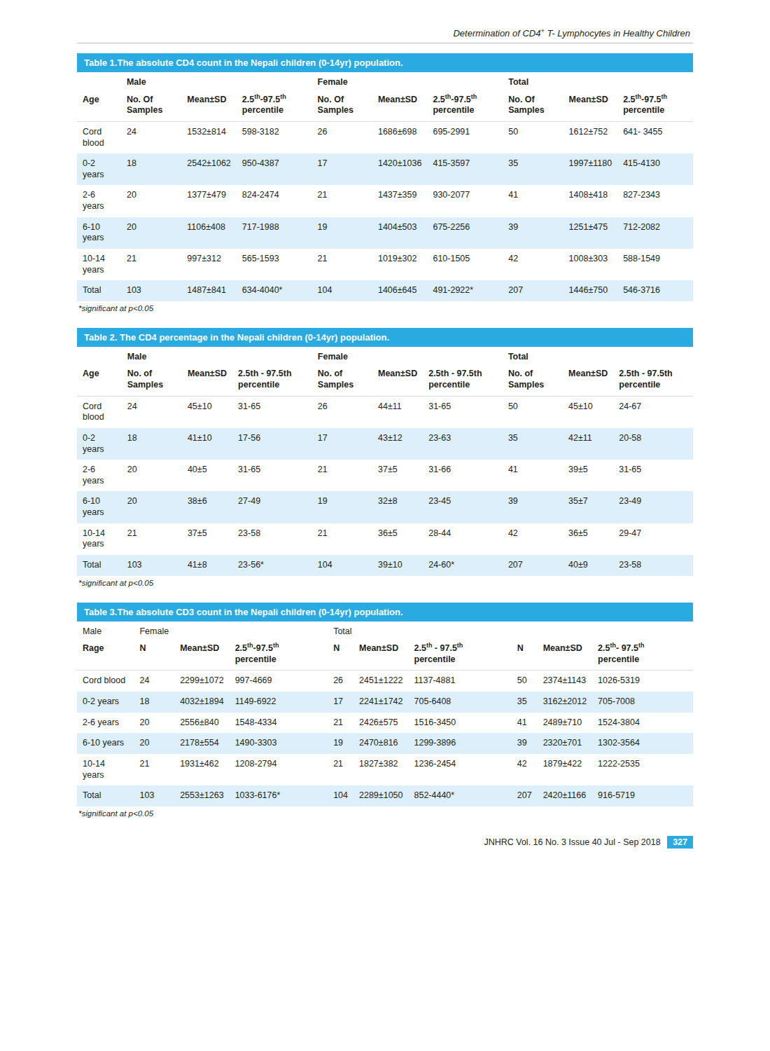Determination of CD4+ T- Lymphocytes in Healthy Children
Table 1.The absolute CD4 count in the Nepali children (0-14yr) population.
| | Male | Female | Total |
| --- | --- | --- | --- |
| Age | No. Of Samples | Mean±SD | 2.5 th -97.5 th percentile | No. Of Samples | Mean±SD | 2.5 th -97.5 th percentile | No. Of Samples | Mean±SD | 2.5 th -97.5 th percentile |
| Cord blood | 24 | 1532±814 | 598-3182 | 26 | 1686±698 | 695-2991 | 50 | 1612±752 | 641- 3455 |
| 0-2 years | 18 | 2542±1062 | 950-4387 | 17 | 1420±1036 | 415-3597 | 35 | 1997±1180 | 415-4130 |
| 2-6 years | 20 | 1377±479 | 824-2474 | 21 | 1437±359 | 930-2077 | 41 | 1408±418 | 827-2343 |
| 6-10 years | 20 | 1106±408 | 717-1988 | 19 | 1404±503 | 675-2256 | 39 | 1251±475 | 712-2082 |
| 10-14 years | 21 | 997±312 | 565-1593 | 21 | 1019±302 | 610-1505 | 42 | 1008±303 | 588-1549 |
| Total | 103 | 1487±841 | 634-4040* | 104 | 1406±645 | 491-2922* | 207 | 1446±750 | 546-3716 |
*significant at p<0.05
Table 2. The CD4 percentage in the Nepali children (0-14yr) population.
| | Male | Female | Total |
| --- | --- | --- | --- |
| Age | No. of Samples | Mean±SD | 2.5th - 97.5th percentile | No. of Samples | Mean±SD | 2.5th - 97.5th percentile | No. of Samples | Mean±SD | 2.5th - 97.5th percentile |
| Cord blood | 24 | 45±10 | 31-65 | 26 | 44±11 | 31-65 | 50 | 45±10 | 24-67 |
| 0-2 years | 18 | 41±10 | 17-56 | 17 | 43±12 | 23-63 | 35 | 42±11 | 20-58 |
| 2-6 years | 20 | 40±5 | 31-65 | 21 | 37±5 | 31-66 | 41 | 39±5 | 31-65 |
| 6-10 years | 20 | 38±6 | 27-49 | 19 | 32±8 | 23-45 | 39 | 35±7 | 23-49 |
| 10-14 years | 21 | 37±5 | 23-58 | 21 | 36±5 | 28-44 | 42 | 36±5 | 29-47 |
| Total | 103 | 41±8 | 23-56* | 104 | 39±10 | 24-60* | 207 | 40±9 | 23-58 |
*significant at p<0.05
Table 3.The absolute CD3 count in the Nepali children (0-14yr) population.
| Male | Female | | | Total | | | |
| --- | --- | --- | --- | --- | --- | --- | --- |
| Rage | N | Mean±SD | 2.5 th -97.5 th percentile | N | Mean±SD | 2.5 th - 97.5 th percentile | N | Mean±SD | 2.5 th - 97.5 th percentile |
| Cord blood | 24 | 2299±1072 | 997-4669 | 26 | 2451±1222 | 1137-4881 | 50 | 2374±1143 | 1026-5319 |
| 0-2 years | 18 | 4032±1894 | 1149-6922 | 17 | 2241±1742 | 705-6408 | 35 | 3162±2012 | 705-7008 |
| 2-6 years | 20 | 2556±840 | 1548-4334 | 21 | 2426±575 | 1516-3450 | 41 | 2489±710 | 1524-3804 |
| 6-10 years | 20 | 2178±554 | 1490-3303 | 19 | 2470±816 | 1299-3896 | 39 | 2320±701 | 1302-3564 |
| 10-14 years | 21 | 1931±462 | 1208-2794 | 21 | 1827±382 | 1236-2454 | 42 | 1879±422 | 1222-2535 |
| Total | 103 | 2553±1263 | 1033-6176* | 104 | 2289±1050 | 852-4440* | 207 | 2420±1166 | 916-5719 |
*significant at p<0.05
JNHRC Vol. 16 No. 3 Issue 40 Jul - Sep 2018 327